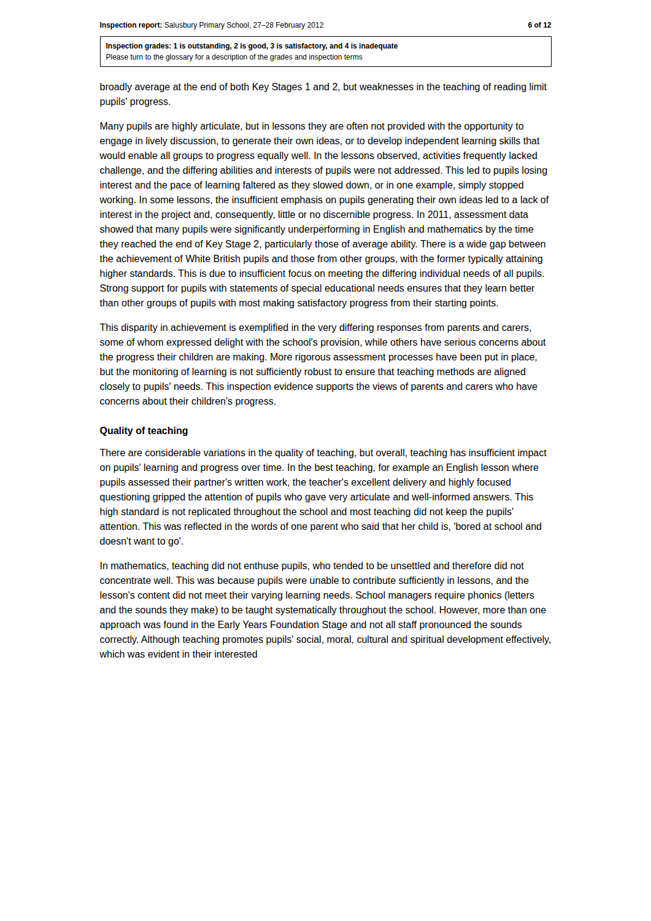Inspection report: Salusbury Primary School, 27–28 February 2012
6 of 12
Inspection grades: 1 is outstanding, 2 is good, 3 is satisfactory, and 4 is inadequate
Please turn to the glossary for a description of the grades and inspection terms
broadly average at the end of both Key Stages 1 and 2, but weaknesses in the teaching of reading limit pupils' progress.
Many pupils are highly articulate, but in lessons they are often not provided with the opportunity to engage in lively discussion, to generate their own ideas, or to develop independent learning skills that would enable all groups to progress equally well. In the lessons observed, activities frequently lacked challenge, and the differing abilities and interests of pupils were not addressed. This led to pupils losing interest and the pace of learning faltered as they slowed down, or in one example, simply stopped working. In some lessons, the insufficient emphasis on pupils generating their own ideas led to a lack of interest in the project and, consequently, little or no discernible progress. In 2011, assessment data showed that many pupils were significantly underperforming in English and mathematics by the time they reached the end of Key Stage 2, particularly those of average ability. There is a wide gap between the achievement of White British pupils and those from other groups, with the former typically attaining higher standards. This is due to insufficient focus on meeting the differing individual needs of all pupils. Strong support for pupils with statements of special educational needs ensures that they learn better than other groups of pupils with most making satisfactory progress from their starting points.
This disparity in achievement is exemplified in the very differing responses from parents and carers, some of whom expressed delight with the school's provision, while others have serious concerns about the progress their children are making. More rigorous assessment processes have been put in place, but the monitoring of learning is not sufficiently robust to ensure that teaching methods are aligned closely to pupils' needs. This inspection evidence supports the views of parents and carers who have concerns about their children's progress.
Quality of teaching
There are considerable variations in the quality of teaching, but overall, teaching has insufficient impact on pupils' learning and progress over time. In the best teaching, for example an English lesson where pupils assessed their partner's written work, the teacher's excellent delivery and highly focused questioning gripped the attention of pupils who gave very articulate and well-informed answers. This high standard is not replicated throughout the school and most teaching did not keep the pupils' attention. This was reflected in the words of one parent who said that her child is, 'bored at school and doesn't want to go'.
In mathematics, teaching did not enthuse pupils, who tended to be unsettled and therefore did not concentrate well. This was because pupils were unable to contribute sufficiently in lessons, and the lesson's content did not meet their varying learning needs. School managers require phonics (letters and the sounds they make) to be taught systematically throughout the school. However, more than one approach was found in the Early Years Foundation Stage and not all staff pronounced the sounds correctly. Although teaching promotes pupils' social, moral, cultural and spiritual development effectively, which was evident in their interested